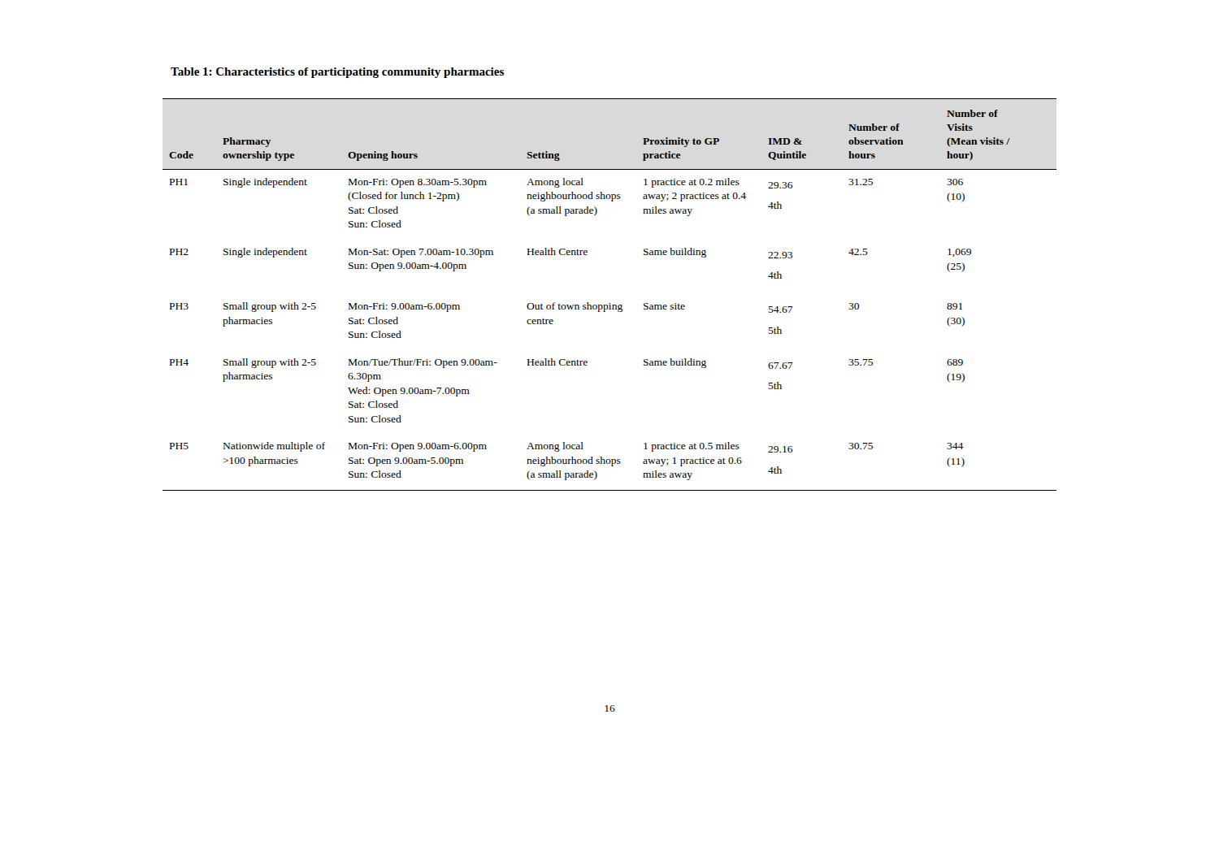Table 1: Characteristics of participating community pharmacies
| Code | Pharmacy ownership type | Opening hours | Setting | Proximity to GP practice | IMD & Quintile | Number of observation hours | Number of Visits (Mean visits / hour) |
| --- | --- | --- | --- | --- | --- | --- | --- |
| PH1 | Single independent | Mon-Fri: Open 8.30am-5.30pm (Closed for lunch 1-2pm) Sat: Closed Sun: Closed | Among local neighbourhood shops (a small parade) | 1 practice at 0.2 miles away; 2 practices at 0.4 miles away | 29.36 4th | 31.25 | 306 (10) |
| PH2 | Single independent | Mon-Sat: Open 7.00am-10.30pm Sun: Open 9.00am-4.00pm | Health Centre | Same building | 22.93 4th | 42.5 | 1,069 (25) |
| PH3 | Small group with 2-5 pharmacies | Mon-Fri: 9.00am-6.00pm Sat: Closed Sun: Closed | Out of town shopping centre | Same site | 54.67 5th | 30 | 891 (30) |
| PH4 | Small group with 2-5 pharmacies | Mon/Tue/Thur/Fri: Open 9.00am-6.30pm Wed: Open 9.00am-7.00pm Sat: Closed Sun: Closed | Health Centre | Same building | 67.67 5th | 35.75 | 689 (19) |
| PH5 | Nationwide multiple of >100 pharmacies | Mon-Fri: Open 9.00am-6.00pm Sat: Open 9.00am-5.00pm Sun: Closed | Among local neighbourhood shops (a small parade) | 1 practice at 0.5 miles away; 1 practice at 0.6 miles away | 29.16 4th | 30.75 | 344 (11) |
16